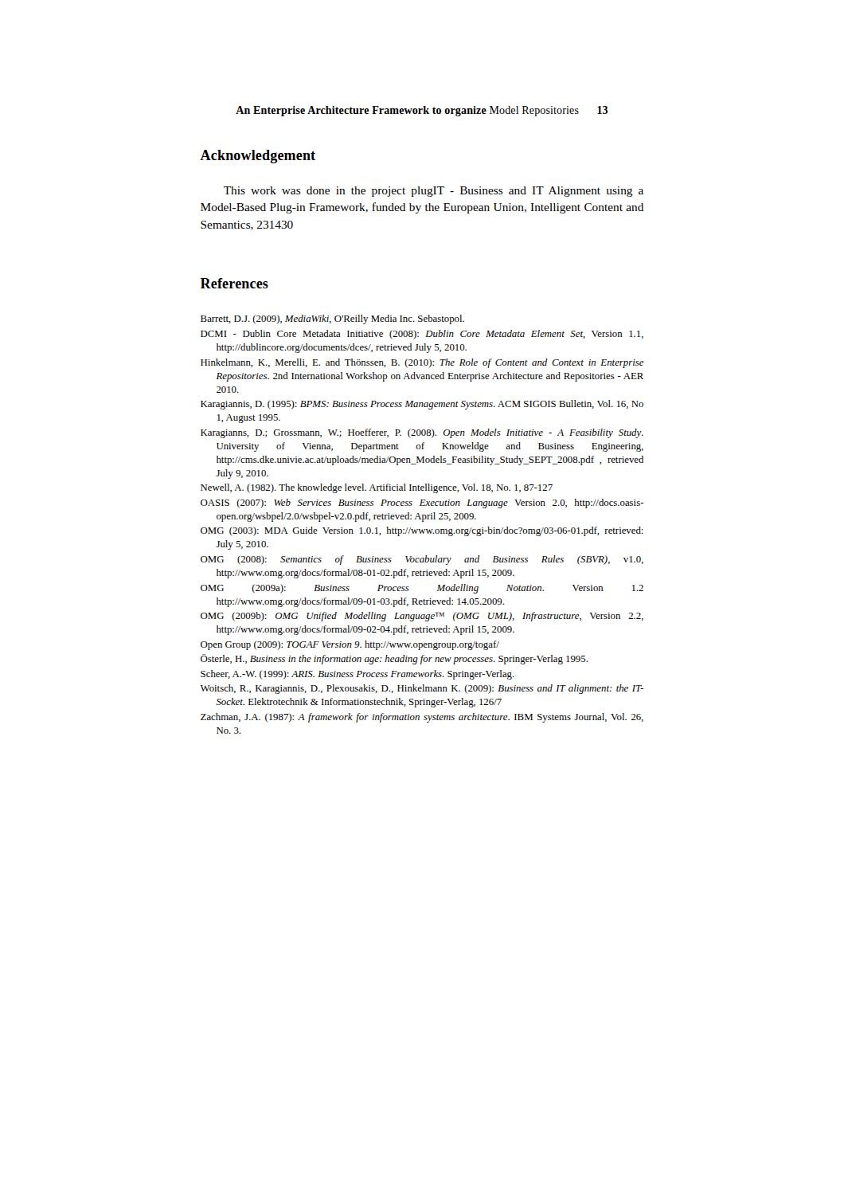An Enterprise Architecture Framework to organize Model Repositories13
Acknowledgement
This work was done in the project plugIT - Business and IT Alignment using a Model-Based Plug-in Framework, funded by the European Union, Intelligent Content and Semantics, 231430
References
Barrett, D.J. (2009), MediaWiki, O'Reilly Media Inc. Sebastopol.
DCMI - Dublin Core Metadata Initiative (2008): Dublin Core Metadata Element Set, Version 1.1, http://dublincore.org/documents/dces/, retrieved July 5, 2010.
Hinkelmann, K., Merelli, E. and Thönssen, B. (2010): The Role of Content and Context in Enterprise Repositories. 2nd International Workshop on Advanced Enterprise Architecture and Repositories - AER 2010.
Karagiannis, D. (1995): BPMS: Business Process Management Systems. ACM SIGOIS Bulletin, Vol. 16, No 1, August 1995.
Karagianns, D.; Grossmann, W.; Hoefferer, P. (2008). Open Models Initiative - A Feasibility Study. University of Vienna, Department of Knoweldge and Business Engineering, http://cms.dke.univie.ac.at/uploads/media/Open_Models_Feasibility_Study_SEPT_2008.pdf , retrieved July 9, 2010.
Newell, A. (1982). The knowledge level. Artificial Intelligence, Vol. 18, No. 1, 87-127
OASIS (2007): Web Services Business Process Execution Language Version 2.0, http://docs.oasis-open.org/wsbpel/2.0/wsbpel-v2.0.pdf, retrieved: April 25, 2009.
OMG (2003): MDA Guide Version 1.0.1, http://www.omg.org/cgi-bin/doc?omg/03-06-01.pdf, retrieved: July 5, 2010.
OMG (2008): Semantics of Business Vocabulary and Business Rules (SBVR), v1.0, http://www.omg.org/docs/formal/08-01-02.pdf, retrieved: April 15, 2009.
OMG (2009a): Business Process Modelling Notation. Version 1.2 http://www.omg.org/docs/formal/09-01-03.pdf, Retrieved: 14.05.2009.
OMG (2009b): OMG Unified Modelling Language™ (OMG UML), Infrastructure, Version 2.2, http://www.omg.org/docs/formal/09-02-04.pdf, retrieved: April 15, 2009.
Open Group (2009): TOGAF Version 9. http://www.opengroup.org/togaf/
Österle, H., Business in the information age: heading for new processes. Springer-Verlag 1995.
Scheer, A.-W. (1999): ARIS. Business Process Frameworks. Springer-Verlag.
Woitsch, R., Karagiannis, D., Plexousakis, D., Hinkelmann K. (2009): Business and IT alignment: the IT-Socket. Elektrotechnik & Informationstechnik, Springer-Verlag, 126/7
Zachman, J.A. (1987): A framework for information systems architecture. IBM Systems Journal, Vol. 26, No. 3.